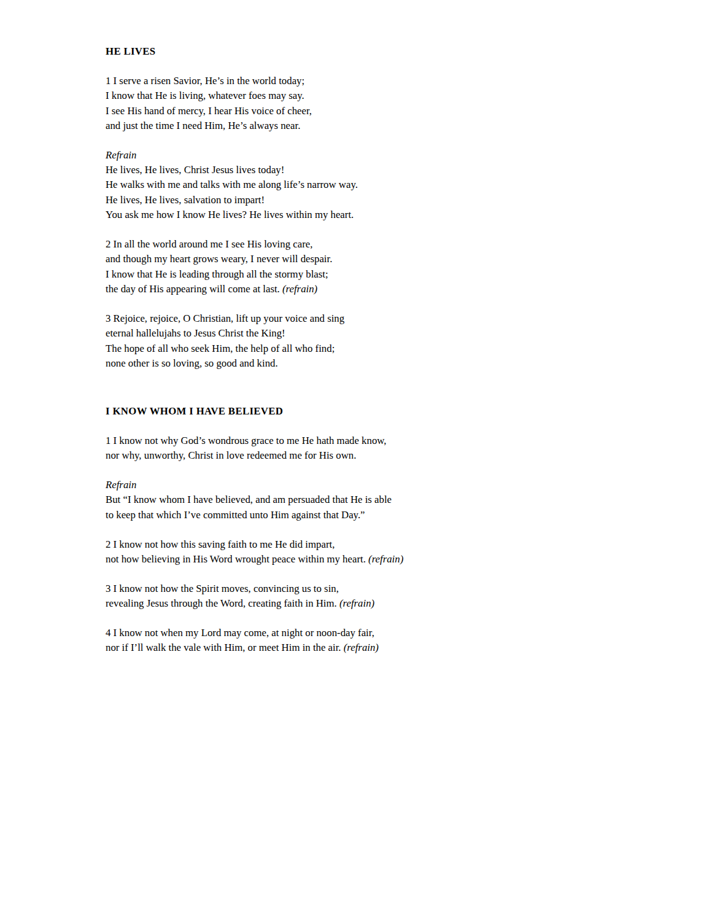HE LIVES
1 I serve a risen Savior, He’s in the world today;
I know that He is living, whatever foes may say.
I see His hand of mercy, I hear His voice of cheer,
and just the time I need Him, He’s always near.
Refrain He lives, He lives, Christ Jesus lives today!
He walks with me and talks with me along life’s narrow way.
He lives, He lives, salvation to impart!
You ask me how I know He lives? He lives within my heart.
2 In all the world around me I see His loving care,
and though my heart grows weary, I never will despair.
I know that He is leading through all the stormy blast;
the day of His appearing will come at last. (refrain)
3 Rejoice, rejoice, O Christian, lift up your voice and sing
eternal hallelujahs to Jesus Christ the King!
The hope of all who seek Him, the help of all who find;
none other is so loving, so good and kind.
I KNOW WHOM I HAVE BELIEVED
1 I know not why God’s wondrous grace to me He hath made know,
nor why, unworthy, Christ in love redeemed me for His own.
Refrain But “I know whom I have believed, and am persuaded that He is able
to keep that which I’ve committed unto Him against that Day.”
2 I know not how this saving faith to me He did impart,
not how believing in His Word wrought peace within my heart. (refrain)
3 I know not how the Spirit moves, convincing us to sin,
revealing Jesus through the Word, creating faith in Him. (refrain)
4 I know not when my Lord may come, at night or noon-day fair,
nor if I’ll walk the vale with Him, or meet Him in the air. (refrain)